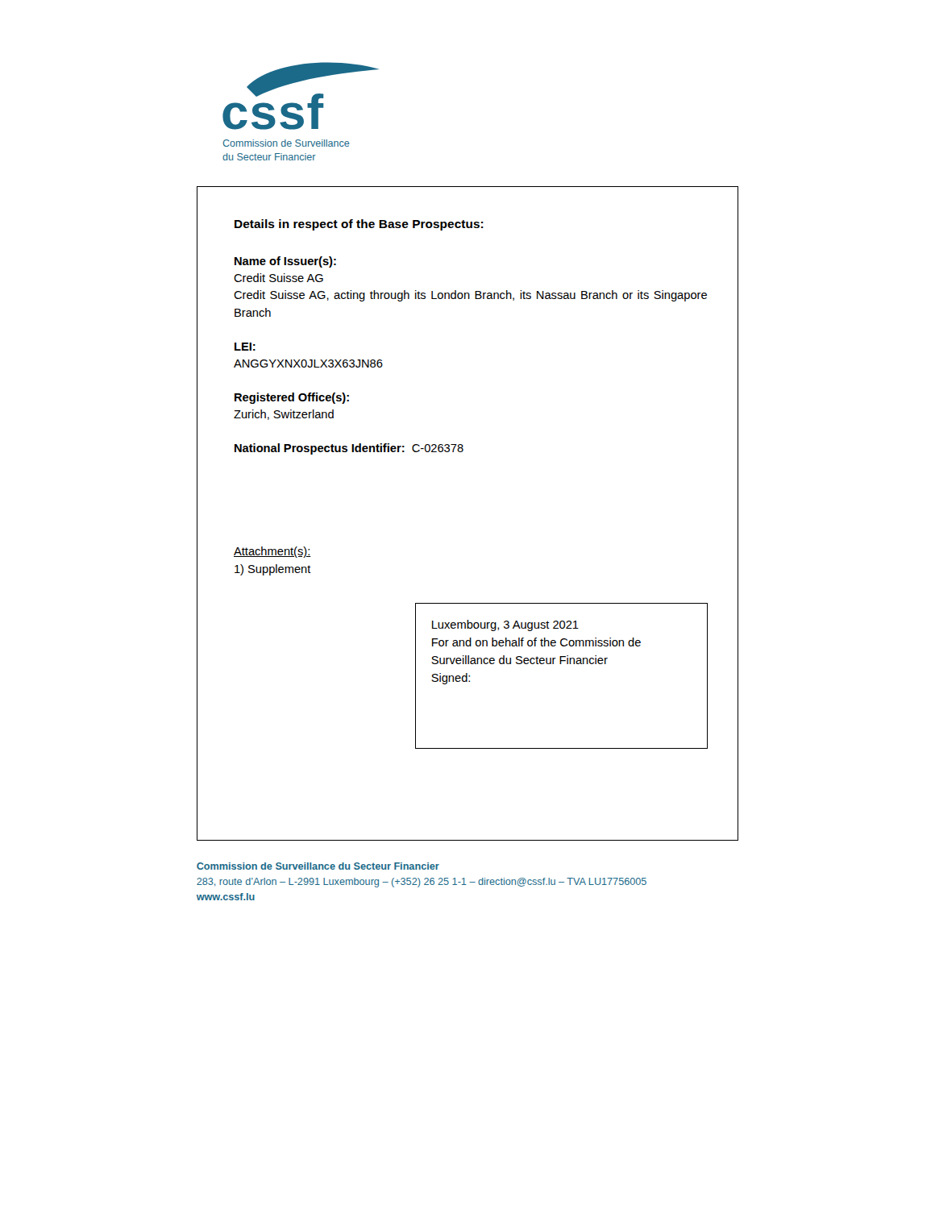cssf Commission de Surveillance du Secteur Financier
Details in respect of the Base Prospectus:
Name of Issuer(s): Credit Suisse AG Credit Suisse AG, acting through its London Branch, its Nassau Branch or its Singapore Branch
LEI: ANGGYXNX0JLX3X63JN86
Registered Office(s): Zurich, Switzerland
National Prospectus Identifier: C-026378
Attachment(s):
1) Supplement
Luxembourg, 3 August 2021
For and on behalf of the Commission de Surveillance du Secteur Financier
Signed:
Commission de Surveillance du Secteur Financier
283, route d’Arlon – L-2991 Luxembourg – (+352) 26 25 1-1 – direction@cssf.lu – TVA LU17756005
www.cssf.lu